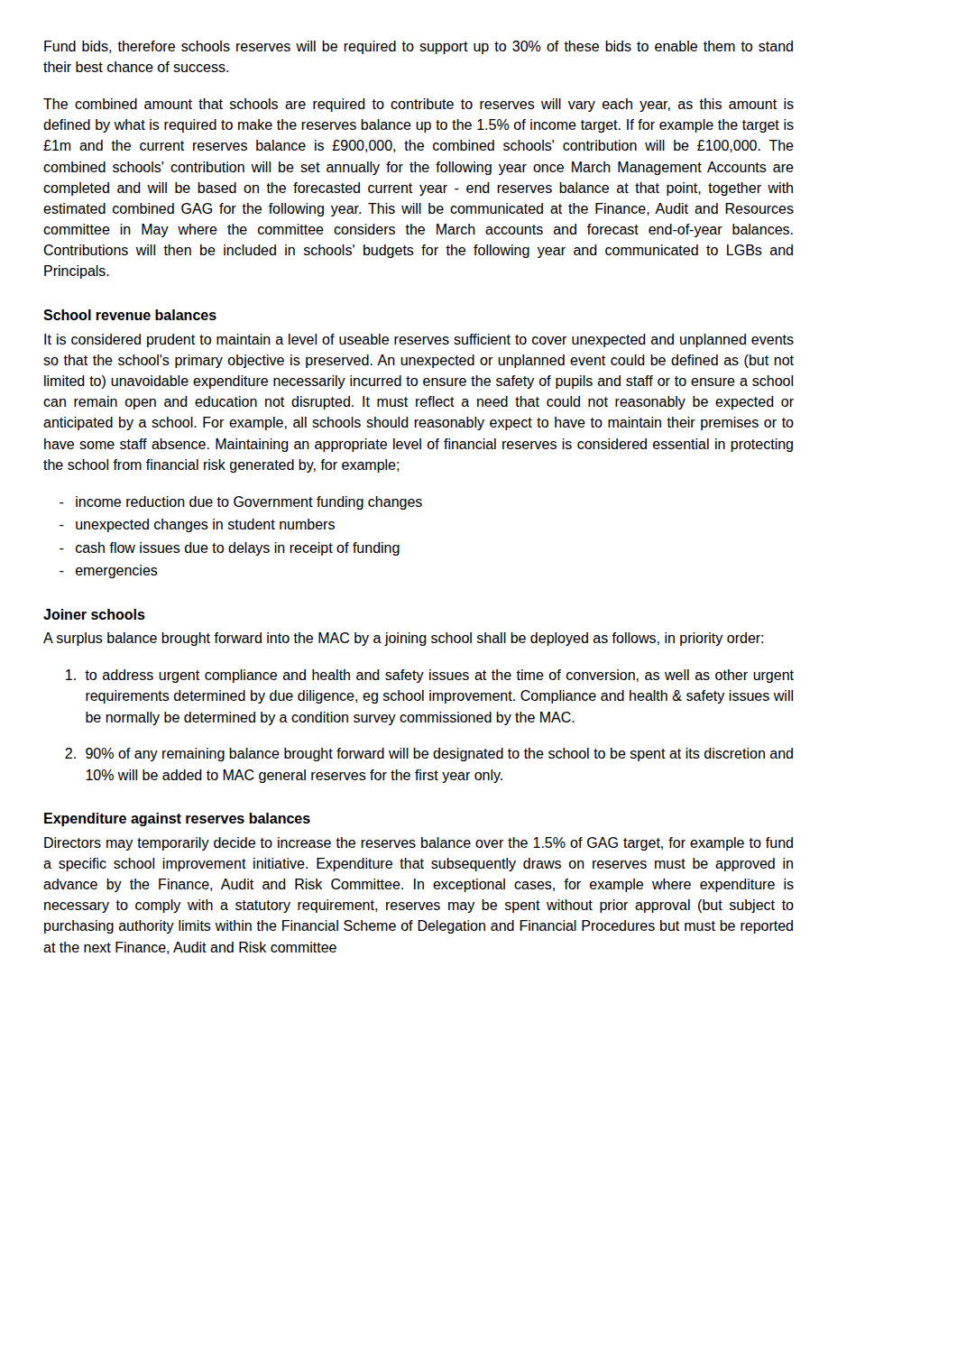Fund bids, therefore schools reserves will be required to support up to 30% of these bids to enable them to stand their best chance of success.
The combined amount that schools are required to contribute to reserves will vary each year, as this amount is defined by what is required to make the reserves balance up to the 1.5% of income target. If for example the target is £1m and the current reserves balance is £900,000, the combined schools' contribution will be £100,000. The combined schools' contribution will be set annually for the following year once March Management Accounts are completed and will be based on the forecasted current year - end reserves balance at that point, together with estimated combined GAG for the following year. This will be communicated at the Finance, Audit and Resources committee in May where the committee considers the March accounts and forecast end-of-year balances. Contributions will then be included in schools' budgets for the following year and communicated to LGBs and Principals.
School revenue balances
It is considered prudent to maintain a level of useable reserves sufficient to cover unexpected and unplanned events so that the school's primary objective is preserved. An unexpected or unplanned event could be defined as (but not limited to) unavoidable expenditure necessarily incurred to ensure the safety of pupils and staff or to ensure a school can remain open and education not disrupted. It must reflect a need that could not reasonably be expected or anticipated by a school. For example, all schools should reasonably expect to have to maintain their premises or to have some staff absence. Maintaining an appropriate level of financial reserves is considered essential in protecting the school from financial risk generated by, for example;
income reduction due to Government funding changes
unexpected changes in student numbers
cash flow issues due to delays in receipt of funding
emergencies
Joiner schools
A surplus balance brought forward into the MAC by a joining school shall be deployed as follows, in priority order:
to address urgent compliance and health and safety issues at the time of conversion, as well as other urgent requirements determined by due diligence, eg school improvement. Compliance and health & safety issues will be normally be determined by a condition survey commissioned by the MAC.
90% of any remaining balance brought forward will be designated to the school to be spent at its discretion and 10% will be added to MAC general reserves for the first year only.
Expenditure against reserves balances
Directors may temporarily decide to increase the reserves balance over the 1.5% of GAG target, for example to fund a specific school improvement initiative. Expenditure that subsequently draws on reserves must be approved in advance by the Finance, Audit and Risk Committee. In exceptional cases, for example where expenditure is necessary to comply with a statutory requirement, reserves may be spent without prior approval (but subject to purchasing authority limits within the Financial Scheme of Delegation and Financial Procedures but must be reported at the next Finance, Audit and Risk committee